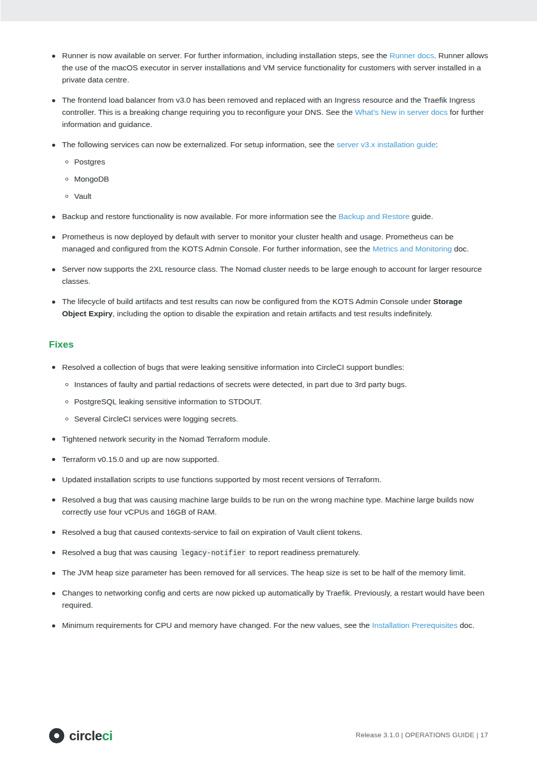Runner is now available on server. For further information, including installation steps, see the Runner docs. Runner allows the use of the macOS executor in server installations and VM service functionality for customers with server installed in a private data centre.
The frontend load balancer from v3.0 has been removed and replaced with an Ingress resource and the Traefik Ingress controller. This is a breaking change requiring you to reconfigure your DNS. See the What's New in server docs for further information and guidance.
The following services can now be externalized. For setup information, see the server v3.x installation guide:
Postgres
MongoDB
Vault
Backup and restore functionality is now available. For more information see the Backup and Restore guide.
Prometheus is now deployed by default with server to monitor your cluster health and usage. Prometheus can be managed and configured from the KOTS Admin Console. For further information, see the Metrics and Monitoring doc.
Server now supports the 2XL resource class. The Nomad cluster needs to be large enough to account for larger resource classes.
The lifecycle of build artifacts and test results can now be configured from the KOTS Admin Console under Storage Object Expiry, including the option to disable the expiration and retain artifacts and test results indefinitely.
Fixes
Resolved a collection of bugs that were leaking sensitive information into CircleCI support bundles:
Instances of faulty and partial redactions of secrets were detected, in part due to 3rd party bugs.
PostgreSQL leaking sensitive information to STDOUT.
Several CircleCI services were logging secrets.
Tightened network security in the Nomad Terraform module.
Terraform v0.15.0 and up are now supported.
Updated installation scripts to use functions supported by most recent versions of Terraform.
Resolved a bug that was causing machine large builds to be run on the wrong machine type. Machine large builds now correctly use four vCPUs and 16GB of RAM.
Resolved a bug that caused contexts-service to fail on expiration of Vault client tokens.
Resolved a bug that was causing legacy-notifier to report readiness prematurely.
The JVM heap size parameter has been removed for all services. The heap size is set to be half of the memory limit.
Changes to networking config and certs are now picked up automatically by Traefik. Previously, a restart would have been required.
Minimum requirements for CPU and memory have changed. For the new values, see the Installation Prerequisites doc.
circleci
Release 3.1.0 | OPERATIONS GUIDE | 17